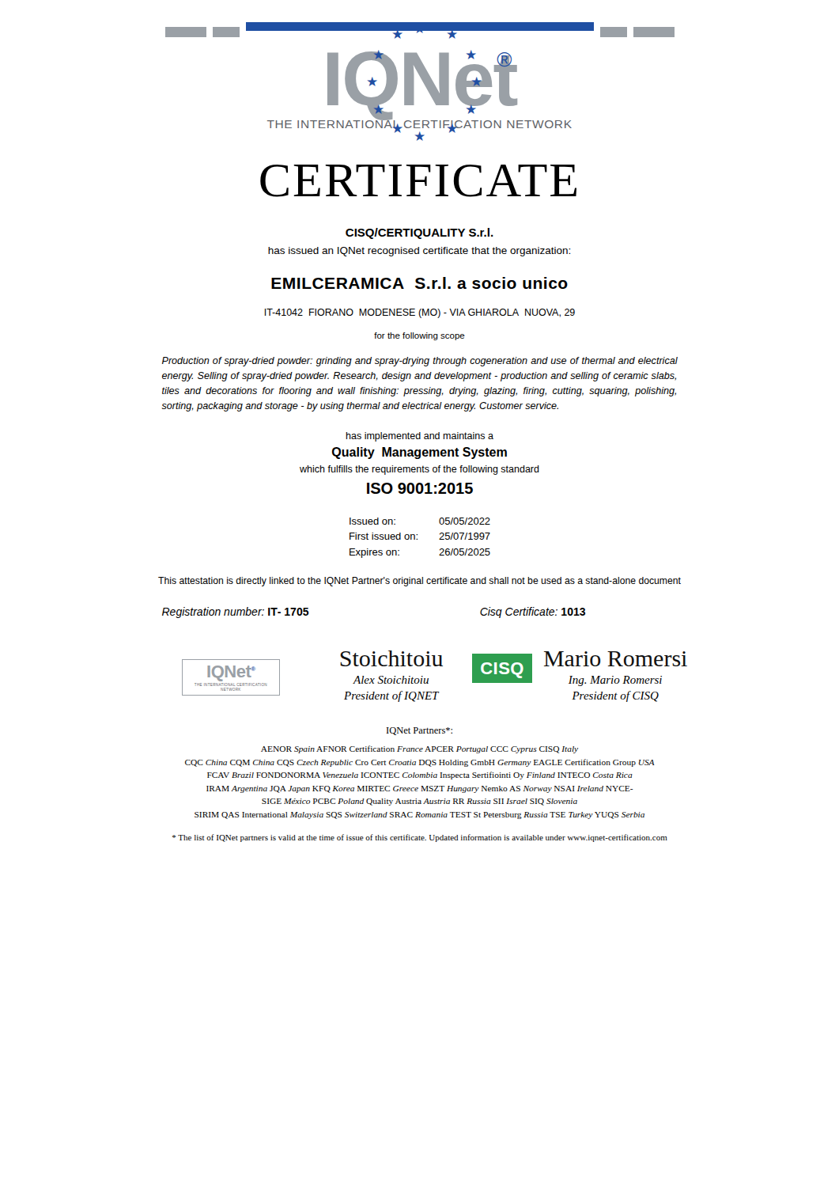IQNet ® ★ ★ ★ ★ ★ ★ ★ ★ ★ ★ ★ ★
THE INTERNATIONAL CERTIFICATION NETWORK
CERTIFICATE
CISQ/CERTIQUALITY S.r.l.
has issued an IQNet recognised certificate that the organization:
EMILCERAMICA S.r.l. a socio unico
IT-41042 FIORANO MODENESE (MO) - VIA GHIAROLA NUOVA, 29
for the following scope
Production of spray-dried powder: grinding and spray-drying through cogeneration and use of thermal and electrical energy. Selling of spray-dried powder. Research, design and development - production and selling of ceramic slabs, tiles and decorations for flooring and wall finishing: pressing, drying, glazing, firing, cutting, squaring, polishing, sorting, packaging and storage - by using thermal and electrical energy. Customer service.
has implemented and maintains a
Quality Management System
which fulfills the requirements of the following standard
ISO 9001:2015
| Issued on: | 05/05/2022 |
| First issued on: | 25/07/1997 |
| Expires on: | 26/05/2025 |
This attestation is directly linked to the IQNet Partner's original certificate and shall not be used as a stand-alone document
Registration number: IT‑ 1705
Cisq Certificate: 1013
IQNet®
THE INTERNATIONAL CERTIFICATION NETWORK
Stoichitoiu
Alex Stoichitoiu
President of IQNET
CISQ
Mario Romersi
Ing. Mario Romersi
President of CISQ
IQNet Partners*:
AENOR Spain AFNOR Certification France APCER Portugal CCC Cyprus CISQ Italy
CQC China CQM China CQS Czech Republic Cro Cert Croatia DQS Holding GmbH Germany EAGLE Certification Group USA
FCAV Brazil FONDONORMA Venezuela ICONTEC Colombia Inspecta Sertifiointi Oy Finland INTECO Costa Rica
IRAM Argentina JQA Japan KFQ Korea MIRTEC Greece MSZT Hungary Nemko AS Norway NSAI Ireland NYCE-
SIGE México PCBC Poland Quality Austria Austria RR Russia SII Israel SIQ Slovenia
SIRIM QAS International Malaysia SQS Switzerland SRAC Romania TEST St Petersburg Russia TSE Turkey YUQS Serbia
* The list of IQNet partners is valid at the time of issue of this certificate. Updated information is available under www.iqnet-certification.com